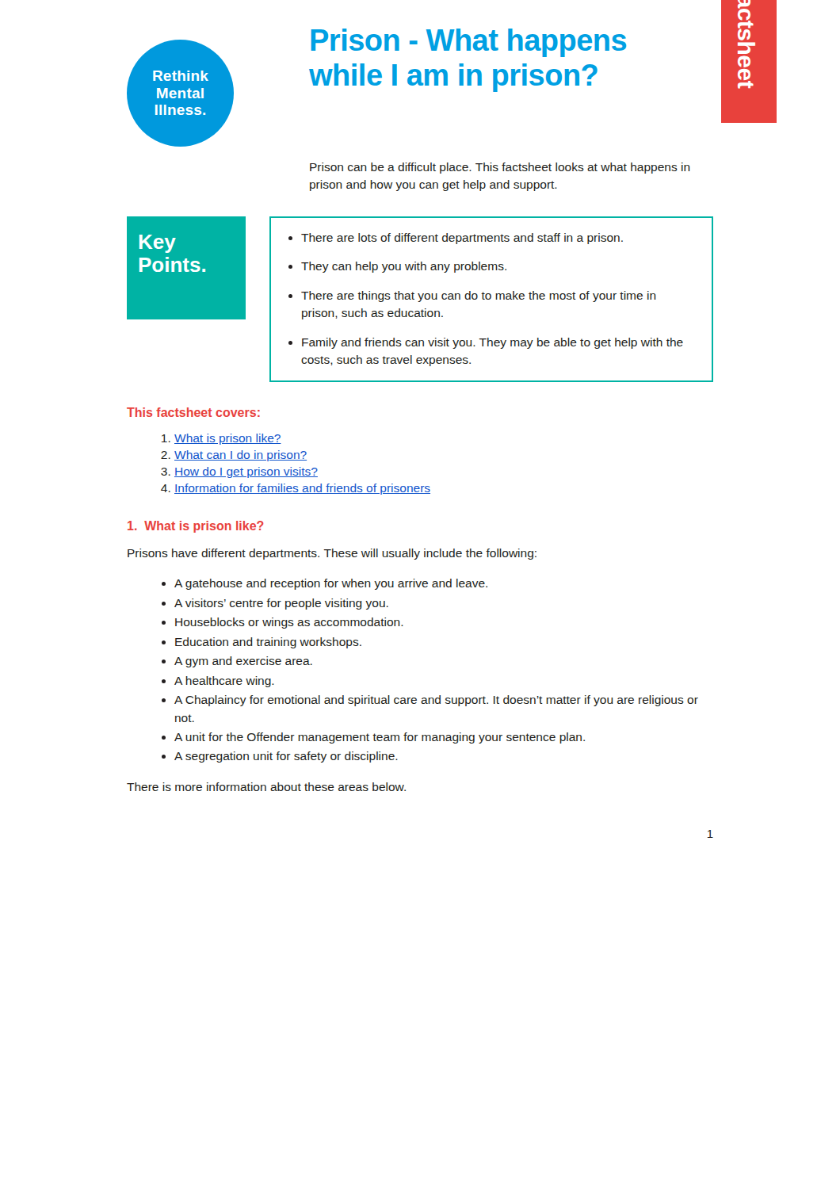factsheet
Rethink
Mental
Illness.
Prison - What happens
while I am in prison?
Prison can be a difficult place. This factsheet looks at what happens in prison and how you can get help and support.
Key
Points.
There are lots of different departments and staff in a prison.
They can help you with any problems.
There are things that you can do to make the most of your time in prison, such as education.
Family and friends can visit you. They may be able to get help with the costs, such as travel expenses.
This factsheet covers:
What is prison like?
What can I do in prison?
How do I get prison visits?
Information for families and friends of prisoners
1. What is prison like?
Prisons have different departments. These will usually include the following:
A gatehouse and reception for when you arrive and leave.
A visitors’ centre for people visiting you.
Houseblocks or wings as accommodation.
Education and training workshops.
A gym and exercise area.
A healthcare wing.
A Chaplaincy for emotional and spiritual care and support. It doesn’t matter if you are religious or not.
A unit for the Offender management team for managing your sentence plan.
A segregation unit for safety or discipline.
There is more information about these areas below.
1